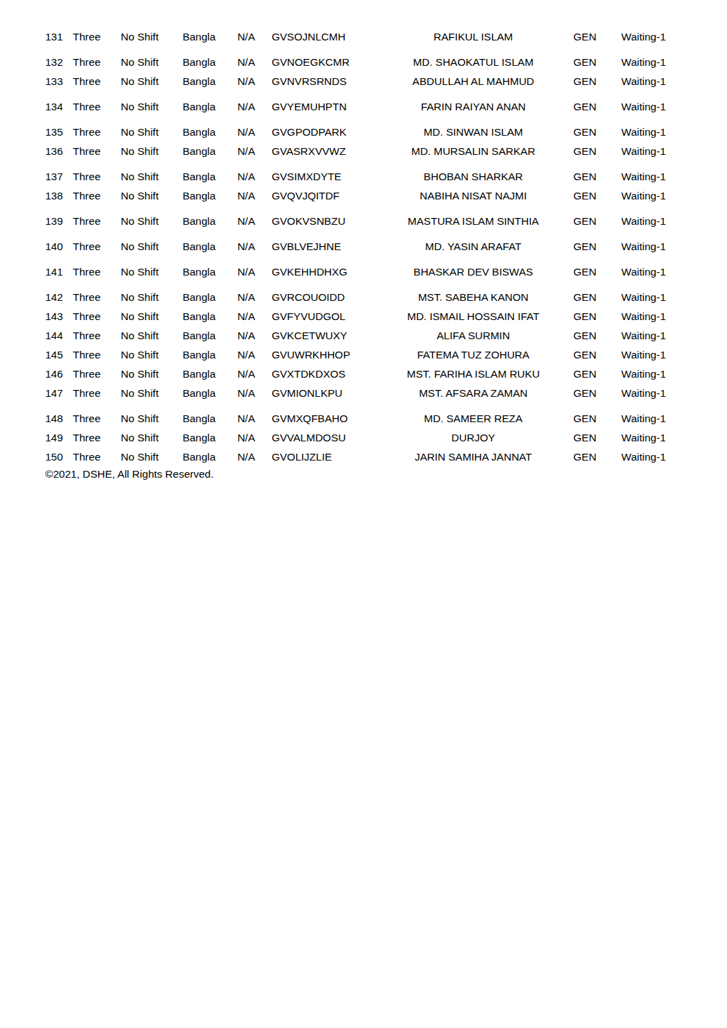| 131 | Three | No Shift | Bangla | N/A | GVSOJNLCMH | RAFIKUL ISLAM | GEN | Waiting-1 |
| 132 | Three | No Shift | Bangla | N/A | GVNOEGKCMR | MD. SHAOKATUL ISLAM | GEN | Waiting-1 |
| 133 | Three | No Shift | Bangla | N/A | GVNVRSRNDS | ABDULLAH AL MAHMUD | GEN | Waiting-1 |
| 134 | Three | No Shift | Bangla | N/A | GVYEMUHPTN | FARIN RAIYAN ANAN | GEN | Waiting-1 |
| 135 | Three | No Shift | Bangla | N/A | GVGPODPARK | MD. SINWAN ISLAM | GEN | Waiting-1 |
| 136 | Three | No Shift | Bangla | N/A | GVASRXVVWZ | MD. MURSALIN SARKAR | GEN | Waiting-1 |
| 137 | Three | No Shift | Bangla | N/A | GVSIMXDYTE | BHOBAN SHARKAR | GEN | Waiting-1 |
| 138 | Three | No Shift | Bangla | N/A | GVQVJQITDF | NABIHA NISAT NAJMI | GEN | Waiting-1 |
| 139 | Three | No Shift | Bangla | N/A | GVOKVSNBZU | MASTURA ISLAM SINTHIA | GEN | Waiting-1 |
| 140 | Three | No Shift | Bangla | N/A | GVBLVEJHNE | MD. YASIN ARAFAT | GEN | Waiting-1 |
| 141 | Three | No Shift | Bangla | N/A | GVKEHHDHXG | BHASKAR DEV BISWAS | GEN | Waiting-1 |
| 142 | Three | No Shift | Bangla | N/A | GVRCOUOIDD | MST. SABEHA KANON | GEN | Waiting-1 |
| 143 | Three | No Shift | Bangla | N/A | GVFYVUDGOL | MD. ISMAIL HOSSAIN IFAT | GEN | Waiting-1 |
| 144 | Three | No Shift | Bangla | N/A | GVKCETWUXY | ALIFA SURMIN | GEN | Waiting-1 |
| 145 | Three | No Shift | Bangla | N/A | GVUWRKHHOP | FATEMA TUZ ZOHURA | GEN | Waiting-1 |
| 146 | Three | No Shift | Bangla | N/A | GVXTDKDXOS | MST. FARIHA ISLAM RUKU | GEN | Waiting-1 |
| 147 | Three | No Shift | Bangla | N/A | GVMIONLKPU | MST. AFSARA ZAMAN | GEN | Waiting-1 |
| 148 | Three | No Shift | Bangla | N/A | GVMXQFBAHO | MD. SAMEER REZA | GEN | Waiting-1 |
| 149 | Three | No Shift | Bangla | N/A | GVVALMDOSU | DURJOY | GEN | Waiting-1 |
| 150 | Three | No Shift | Bangla | N/A | GVOLIJZLIE | JARIN SAMIHA JANNAT | GEN | Waiting-1 |
©2021, DSHE, All Rights Reserved.